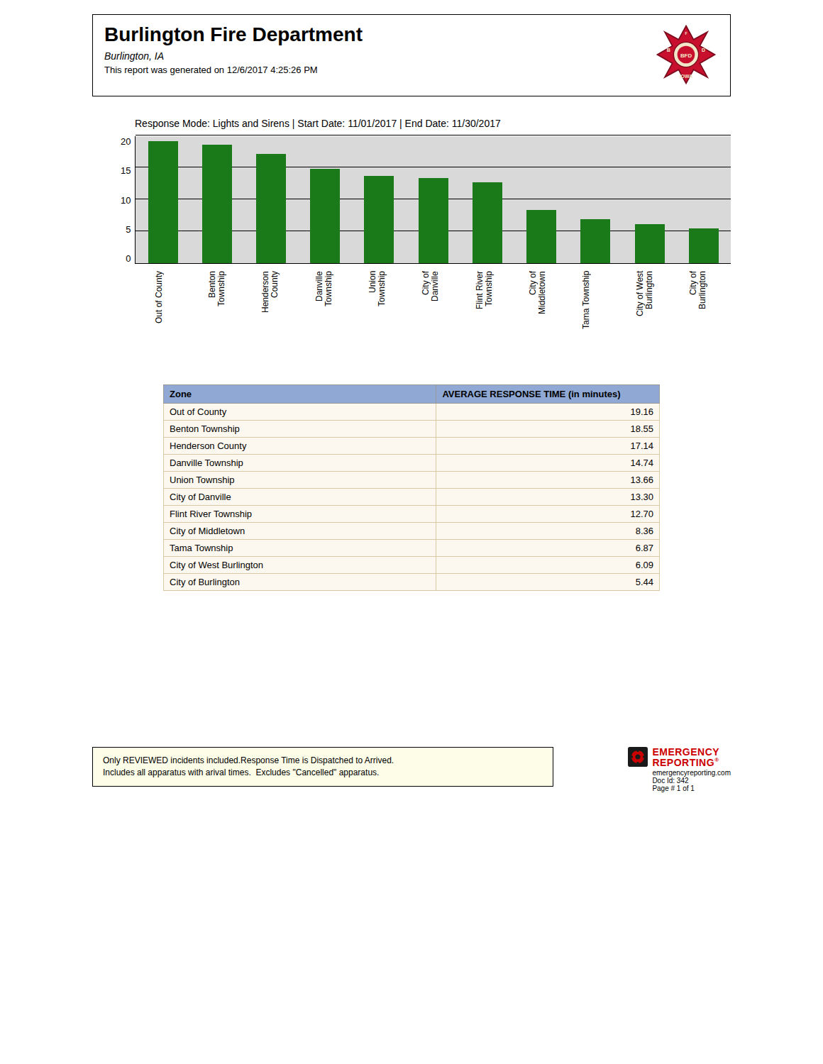Burlington Fire Department
Burlington, IA
This report was generated on 12/6/2017 4:25:26 PM
BFD IOWA B D F
Response Mode: Lights and Sirens | Start Date: 11/01/2017 | End Date: 11/30/2017
20 15 10 5 0
Out of County
Benton Township
Henderson County
Danville Township
Union Township
City of Danville
Flint River Township
City of Middletown
Tama Township
City of West Burlington
City of Burlington
| Zone | AVERAGE RESPONSE TIME (in minutes) |
| --- | --- |
| Out of County | 19.16 |
| Benton Township | 18.55 |
| Henderson County | 17.14 |
| Danville Township | 14.74 |
| Union Township | 13.66 |
| City of Danville | 13.30 |
| Flint River Township | 12.70 |
| City of Middletown | 8.36 |
| Tama Township | 6.87 |
| City of West Burlington | 6.09 |
| City of Burlington | 5.44 |
Only REVIEWED incidents included.Response Time is Dispatched to Arrived.
Includes all apparatus with arival times. Excludes "Cancelled" apparatus.
EMERGENCY
REPORTING®
emergencyreporting.com
Doc Id: 342
Page # 1 of 1